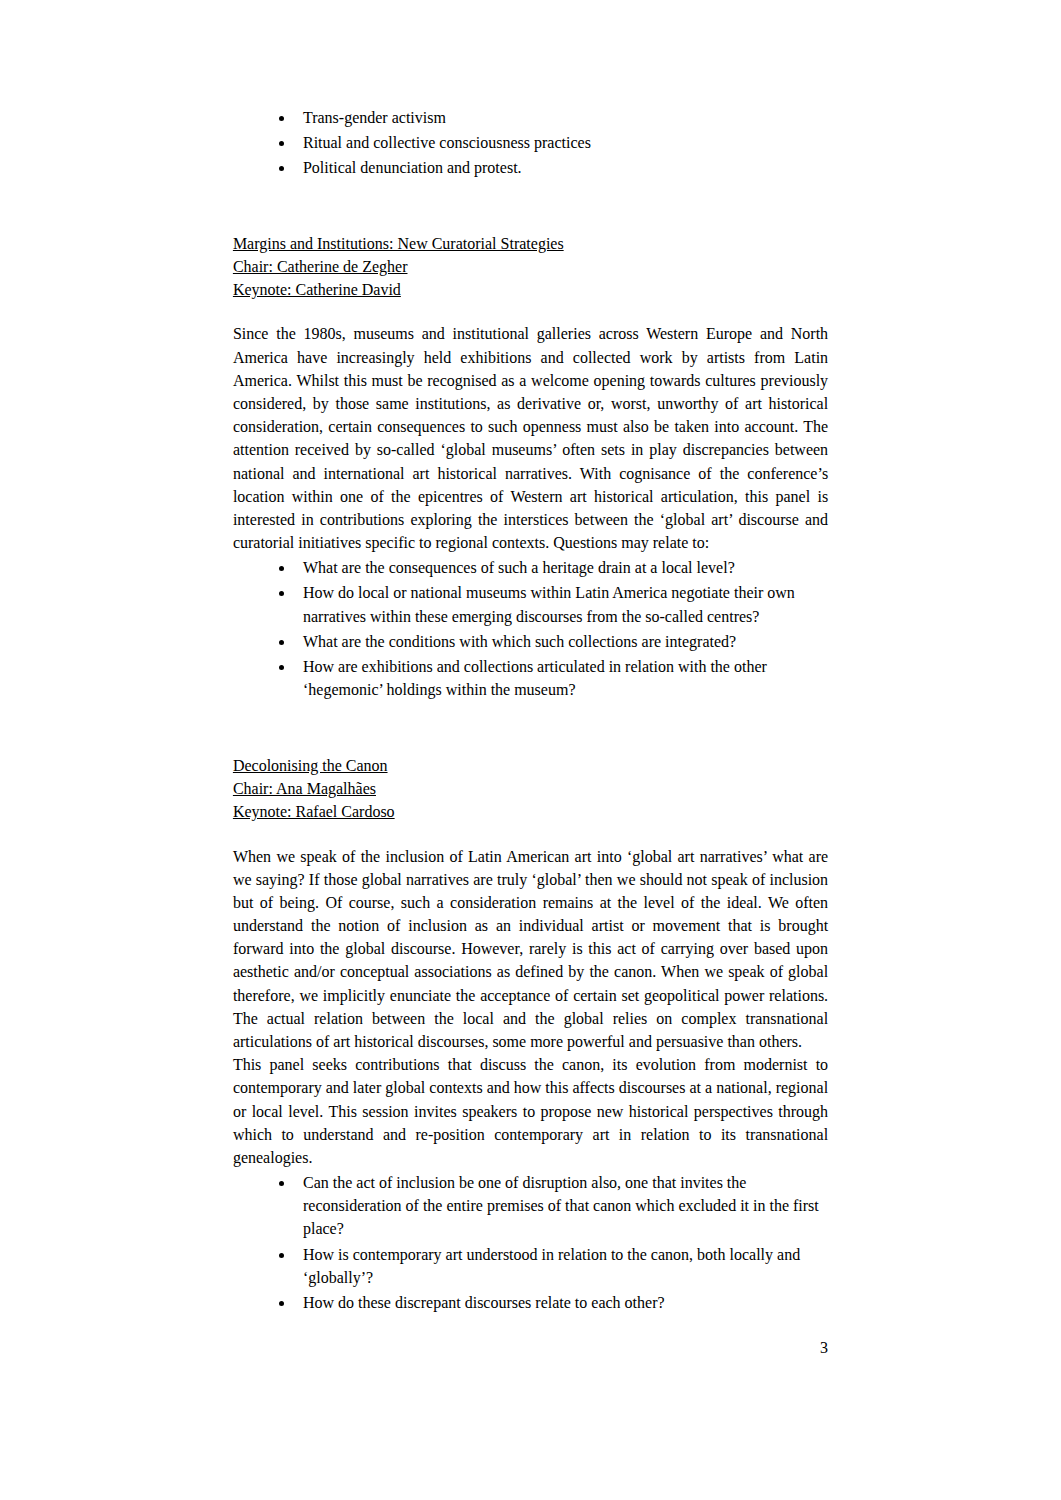Trans-gender activism
Ritual and collective consciousness practices
Political denunciation and protest.
Margins and Institutions: New Curatorial Strategies
Chair: Catherine de Zegher
Keynote: Catherine David
Since the 1980s, museums and institutional galleries across Western Europe and North America have increasingly held exhibitions and collected work by artists from Latin America. Whilst this must be recognised as a welcome opening towards cultures previously considered, by those same institutions, as derivative or, worst, unworthy of art historical consideration, certain consequences to such openness must also be taken into account. The attention received by so-called ‘global museums’ often sets in play discrepancies between national and international art historical narratives. With cognisance of the conference’s location within one of the epicentres of Western art historical articulation, this panel is interested in contributions exploring the interstices between the ‘global art’ discourse and curatorial initiatives specific to regional contexts. Questions may relate to:
What are the consequences of such a heritage drain at a local level?
How do local or national museums within Latin America negotiate their own narratives within these emerging discourses from the so-called centres?
What are the conditions with which such collections are integrated?
How are exhibitions and collections articulated in relation with the other ‘hegemonic’ holdings within the museum?
Decolonising the Canon
Chair: Ana Magalhães
Keynote: Rafael Cardoso
When we speak of the inclusion of Latin American art into ‘global art narratives’ what are we saying? If those global narratives are truly ‘global’ then we should not speak of inclusion but of being. Of course, such a consideration remains at the level of the ideal. We often understand the notion of inclusion as an individual artist or movement that is brought forward into the global discourse. However, rarely is this act of carrying over based upon aesthetic and/or conceptual associations as defined by the canon. When we speak of global therefore, we implicitly enunciate the acceptance of certain set geopolitical power relations. The actual relation between the local and the global relies on complex transnational articulations of art historical discourses, some more powerful and persuasive than others.
This panel seeks contributions that discuss the canon, its evolution from modernist to contemporary and later global contexts and how this affects discourses at a national, regional or local level. This session invites speakers to propose new historical perspectives through which to understand and re-position contemporary art in relation to its transnational genealogies.
Can the act of inclusion be one of disruption also, one that invites the reconsideration of the entire premises of that canon which excluded it in the first place?
How is contemporary art understood in relation to the canon, both locally and ‘globally’?
How do these discrepant discourses relate to each other?
3